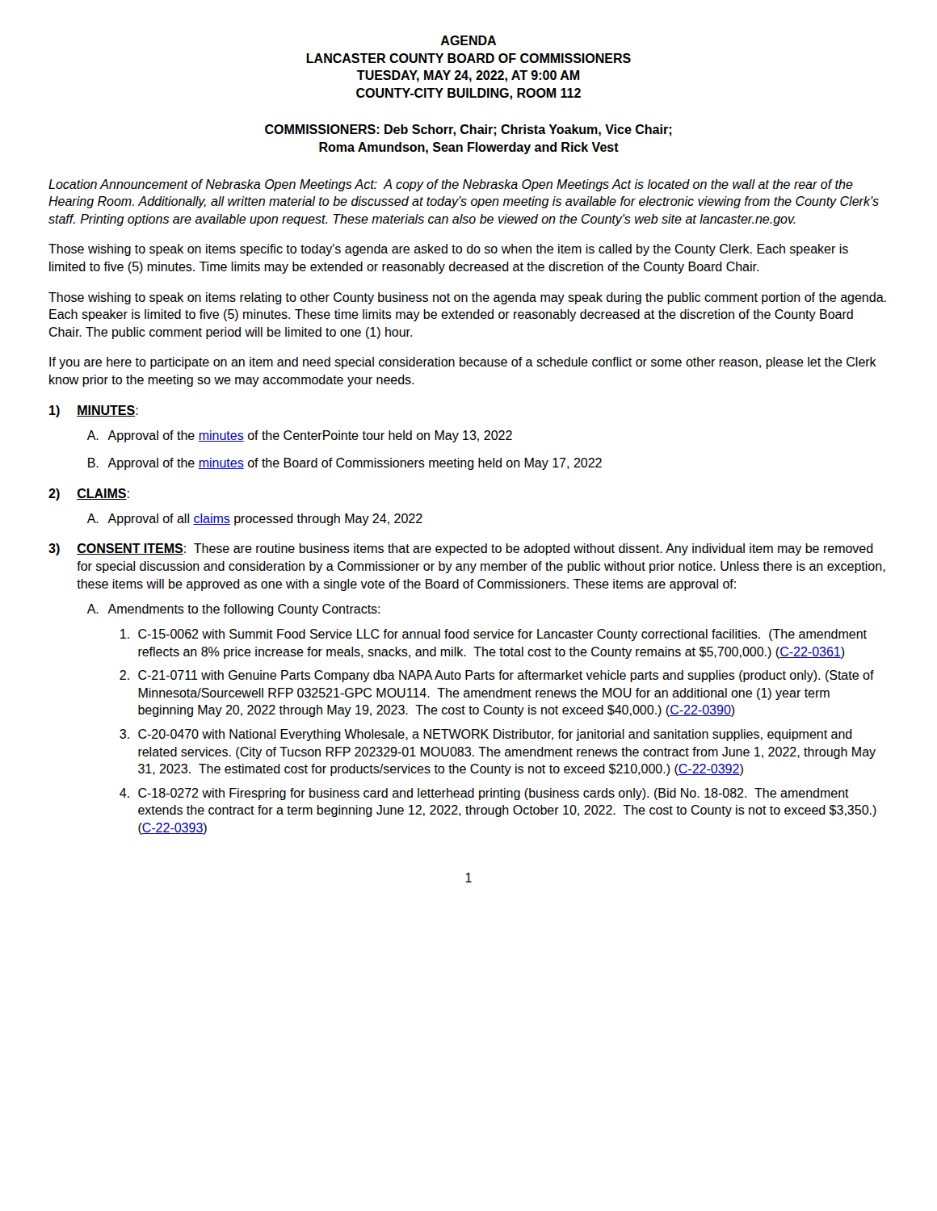AGENDA
LANCASTER COUNTY BOARD OF COMMISSIONERS
TUESDAY, MAY 24, 2022, AT 9:00 AM
COUNTY-CITY BUILDING, ROOM 112
COMMISSIONERS: Deb Schorr, Chair; Christa Yoakum, Vice Chair;
Roma Amundson, Sean Flowerday and Rick Vest
Location Announcement of Nebraska Open Meetings Act: A copy of the Nebraska Open Meetings Act is located on the wall at the rear of the Hearing Room. Additionally, all written material to be discussed at today's open meeting is available for electronic viewing from the County Clerk's staff. Printing options are available upon request. These materials can also be viewed on the County's web site at lancaster.ne.gov.
Those wishing to speak on items specific to today's agenda are asked to do so when the item is called by the County Clerk. Each speaker is limited to five (5) minutes. Time limits may be extended or reasonably decreased at the discretion of the County Board Chair.
Those wishing to speak on items relating to other County business not on the agenda may speak during the public comment portion of the agenda. Each speaker is limited to five (5) minutes. These time limits may be extended or reasonably decreased at the discretion of the County Board Chair. The public comment period will be limited to one (1) hour.
If you are here to participate on an item and need special consideration because of a schedule conflict or some other reason, please let the Clerk know prior to the meeting so we may accommodate your needs.
1) MINUTES:
Approval of the minutes of the CenterPointe tour held on May 13, 2022
Approval of the minutes of the Board of Commissioners meeting held on May 17, 2022
2) CLAIMS:
Approval of all claims processed through May 24, 2022
3) CONSENT ITEMS: These are routine business items that are expected to be adopted without dissent. Any individual item may be removed for special discussion and consideration by a Commissioner or by any member of the public without prior notice. Unless there is an exception, these items will be approved as one with a single vote of the Board of Commissioners. These items are approval of:
Amendments to the following County Contracts:
C-15-0062 with Summit Food Service LLC for annual food service for Lancaster County correctional facilities. (The amendment reflects an 8% price increase for meals, snacks, and milk. The total cost to the County remains at $5,700,000.) (C-22-0361)
C-21-0711 with Genuine Parts Company dba NAPA Auto Parts for aftermarket vehicle parts and supplies (product only). (State of Minnesota/Sourcewell RFP 032521-GPC MOU114. The amendment renews the MOU for an additional one (1) year term beginning May 20, 2022 through May 19, 2023. The cost to County is not exceed $40,000.) (C-22-0390)
C-20-0470 with National Everything Wholesale, a NETWORK Distributor, for janitorial and sanitation supplies, equipment and related services. (City of Tucson RFP 202329-01 MOU083. The amendment renews the contract from June 1, 2022, through May 31, 2023. The estimated cost for products/services to the County is not to exceed $210,000.) (C-22-0392)
C-18-0272 with Firespring for business card and letterhead printing (business cards only). (Bid No. 18-082. The amendment extends the contract for a term beginning June 12, 2022, through October 10, 2022. The cost to County is not to exceed $3,350.) (C-22-0393)
1